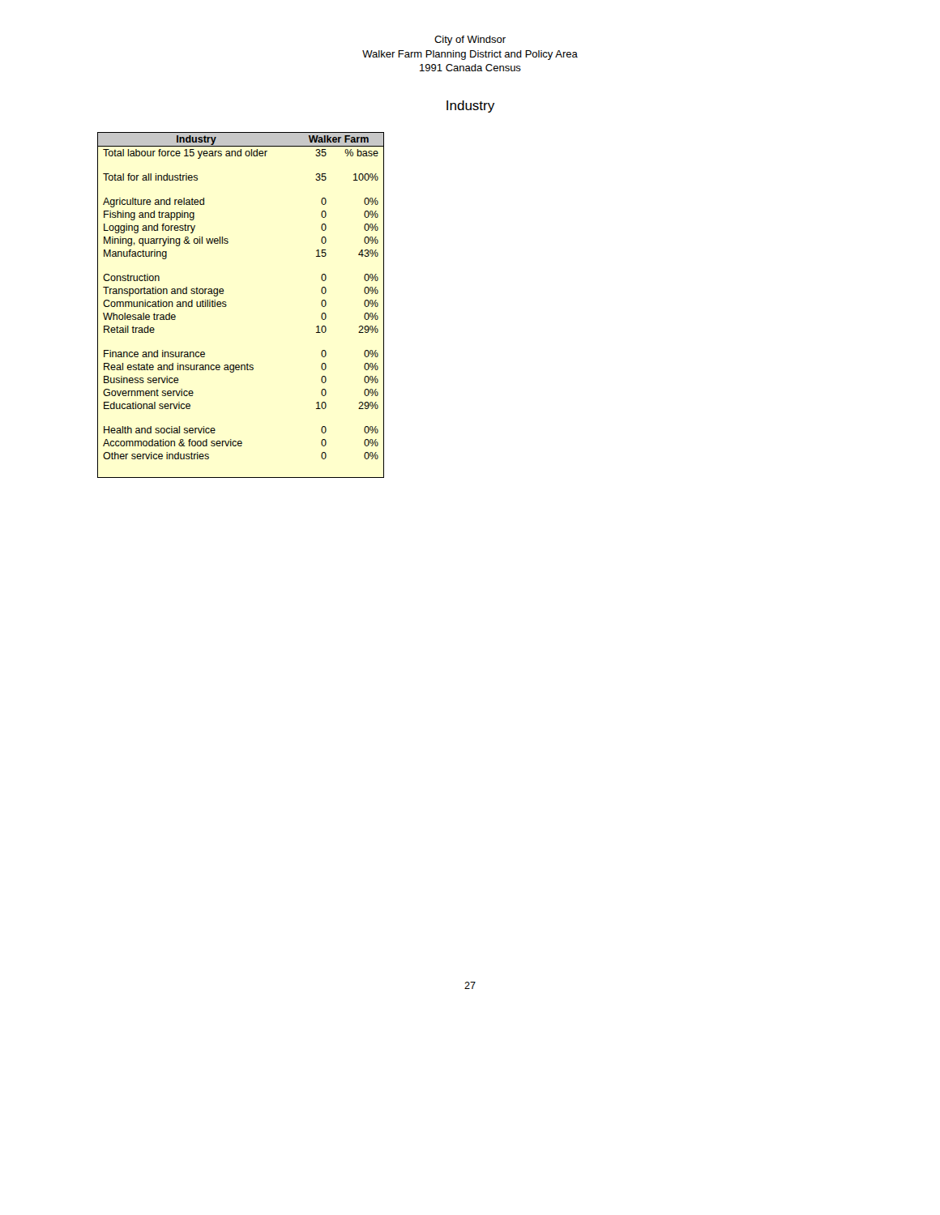City of Windsor
Walker Farm Planning District and Policy Area
1991 Canada Census
Industry
| Industry | Walker Farm |
| --- | --- |
| Total labour force 15 years and older | 35 | % base |
| Total for all industries | 35 | 100% |
| Agriculture and related | 0 | 0% |
| Fishing and trapping | 0 | 0% |
| Logging and forestry | 0 | 0% |
| Mining, quarrying & oil wells | 0 | 0% |
| Manufacturing | 15 | 43% |
| Construction | 0 | 0% |
| Transportation and storage | 0 | 0% |
| Communication and utilities | 0 | 0% |
| Wholesale trade | 0 | 0% |
| Retail trade | 10 | 29% |
| Finance and insurance | 0 | 0% |
| Real estate and insurance agents | 0 | 0% |
| Business service | 0 | 0% |
| Government service | 0 | 0% |
| Educational service | 10 | 29% |
| Health and social service | 0 | 0% |
| Accommodation & food service | 0 | 0% |
| Other service industries | 0 | 0% |
27